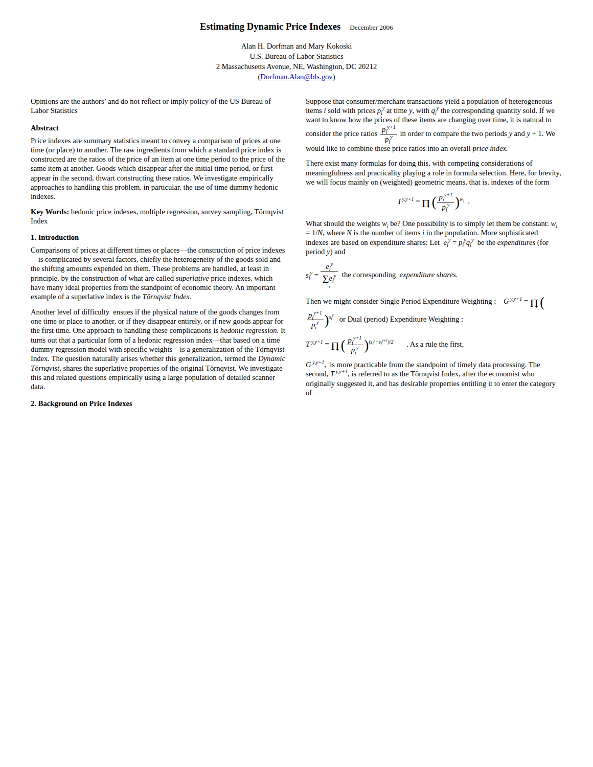Estimating Dynamic Price Indexes
December 2006
Alan H. Dorfman and Mary Kokoski
U.S. Bureau of Labor Statistics
2 Massachusetts Avenue, NE, Washington, DC 20212
(Dorfman.Alan@bls.gov)
Opinions are the authors’ and do not reflect or imply policy of the US Bureau of Labor Statistics
Abstract
Price indexes are summary statistics meant to convey a comparison of prices at one time (or place) to another. The raw ingredients from which a standard price index is constructed are the ratios of the price of an item at one time period to the price of the same item at another. Goods which disappear after the initial time period, or first appear in the second, thwart constructing these ratios. We investigate empirically approaches to handling this problem, in particular, the use of time dummy hedonic indexes.
Key Words: hedonic price indexes, multiple regression, survey sampling, Törnqvist Index
1. Introduction
Comparisons of prices at different times or places—the construction of price indexes—is complicated by several factors, chiefly the heterogeneity of the goods sold and the shifting amounts expended on them. These problems are handled, at least in principle, by the construction of what are called superlative price indexes, which have many ideal properties from the standpoint of economic theory. An important example of a superlative index is the Törnqvist Index.
Another level of difficulty ensues if the physical nature of the goods changes from one time or place to another, or if they disappear entirely, or if new goods appear for the first time. One approach to handling these complications is hedonic regression. It turns out that a particular form of a hedonic regression index—that based on a time dummy regression model with specific weights—is a generalization of the Törnqvist Index. The question naturally arises whether this generalization, termed the Dynamic Törnqvist, shares the superlative properties of the original Törnqvist. We investigate this and related questions empirically using a large population of detailed scanner data.
2. Background on Price Indexes
Suppose that consumer/merchant transactions yield a population of heterogeneous items i sold with prices piy at time y, with qiy the corresponding quantity sold. If we want to know how the prices of these items are changing over time, it is natural to consider the price ratios piy+1 piy in order to compare the two periods y and y + 1. We would like to combine these price ratios into an overall price index.
There exist many formulas for doing this, with competing considerations of meaningfulness and practicality playing a role in formula selection. Here, for brevity, we will focus mainly on (weighted) geometric means, that is, indexes of the form
I y,y+1 = Πi (piy+1 piy) wi .
What should the weights wi be? One possibility is to simply let them be constant: wi = 1/N, where N is the number of items i in the population. More sophisticated indexes are based on expenditure shares: Let eiy = piyqiy be the expenditures (for period y) and
siy = eiy Σeiy i the corresponding expenditure shares.
Then we might consider Single Period Expenditure Weighting : G y,y+1 = Πi (piy+1 piy) siy or Dual (period) Expenditure Weighting :
T y,y+1 = Πi (piy+1 piy)(siy+siy+1)/2 . As a rule the first,
G y,y+1, is more practicable from the standpoint of timely data processing. The second, T y,y+1, is referred to as the Törnqvist Index, after the economist who originally suggested it, and has desirable properties entitling it to enter the category of